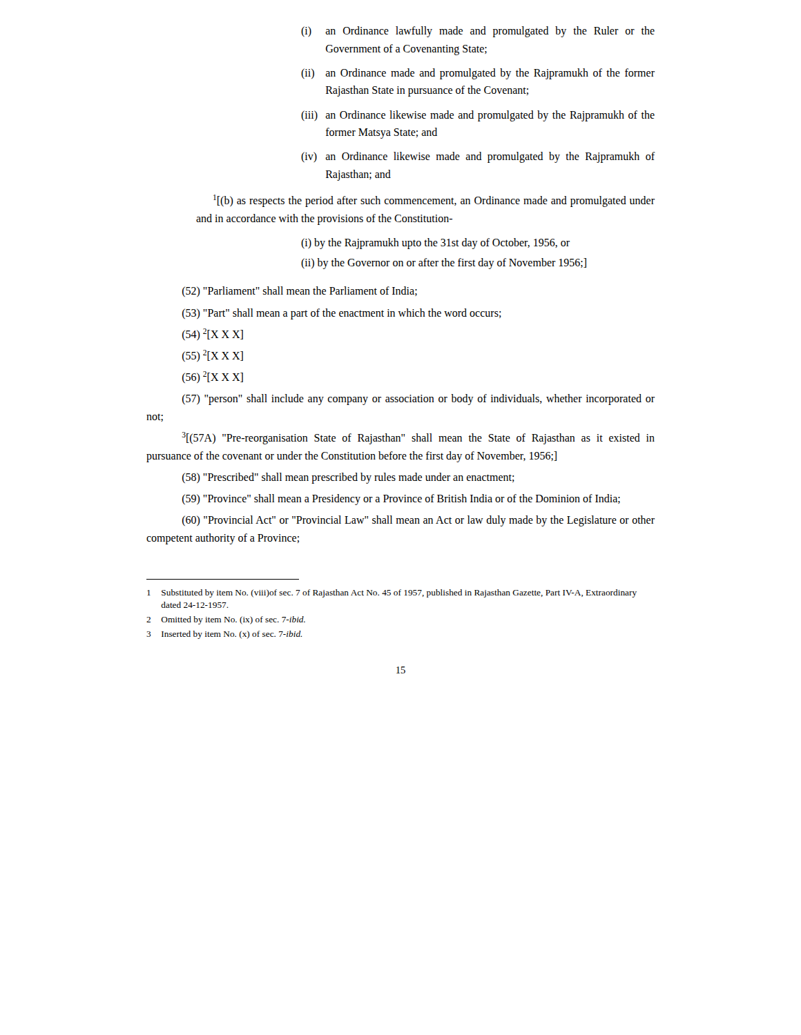(i) an Ordinance lawfully made and promulgated by the Ruler or the Government of a Covenanting State;
(ii) an Ordinance made and promulgated by the Rajpramukh of the former Rajasthan State in pursuance of the Covenant;
(iii) an Ordinance likewise made and promulgated by the Rajpramukh of the former Matsya State; and
(iv) an Ordinance likewise made and promulgated by the Rajpramukh of Rajasthan; and
1[(b) as respects the period after such commencement, an Ordinance made and promulgated under and in accordance with the provisions of the Constitution-
(i) by the Rajpramukh upto the 31st day of October, 1956, or
(ii) by the Governor on or after the first day of November 1956;]
(52) "Parliament" shall mean the Parliament of India;
(53) "Part" shall mean a part of the enactment in which the word occurs;
(54) 2[X X X]
(55) 2[X X X]
(56) 2[X X X]
(57) "person" shall include any company or association or body of individuals, whether incorporated or not;
3[(57A) "Pre-reorganisation State of Rajasthan" shall mean the State of Rajasthan as it existed in pursuance of the covenant or under the Constitution before the first day of November, 1956;]
(58) "Prescribed" shall mean prescribed by rules made under an enactment;
(59) "Province" shall mean a Presidency or a Province of British India or of the Dominion of India;
(60) "Provincial Act" or "Provincial Law" shall mean an Act or law duly made by the Legislature or other competent authority of a Province;
1 Substituted by item No. (viii)of sec. 7 of Rajasthan Act No. 45 of 1957, published in Rajasthan Gazette, Part IV-A, Extraordinary dated 24-12-1957.
2 Omitted by item No. (ix) of sec. 7-ibid.
3 Inserted by item No. (x) of sec. 7-ibid.
15